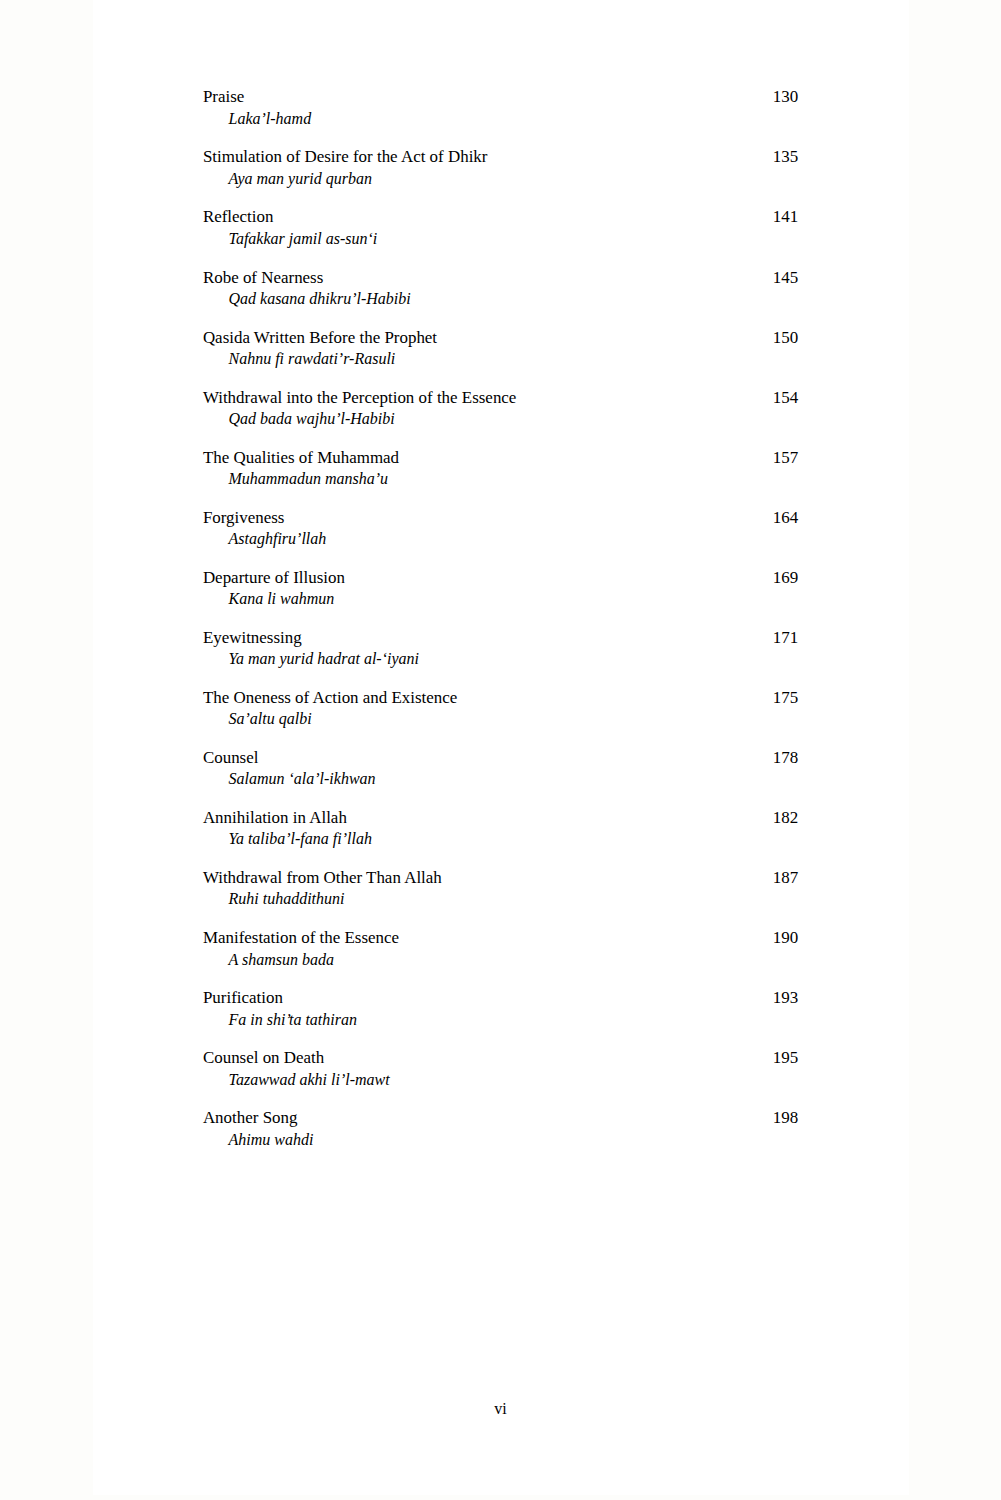Praise Laka’l-hamd 130
Stimulation of Desire for the Act of Dhikr Aya man yurid qurban 135
Reflection Tafakkar jamil as-sun‘i 141
Robe of Nearness Qad kasana dhikru’l-Habibi 145
Qasida Written Before the Prophet Nahnu fi rawdati’r-Rasuli 150
Withdrawal into the Perception of the Essence Qad bada wajhu’l-Habibi 154
The Qualities of Muhammad Muhammadun mansha’u 157
Forgiveness Astaghfiru’llah 164
Departure of Illusion Kana li wahmun 169
Eyewitnessing Ya man yurid hadrat al-‘iyani 171
The Oneness of Action and Existence Sa’altu qalbi 175
Counsel Salamun ‘ala’l-ikhwan 178
Annihilation in Allah Ya taliba’l-fana fi’llah 182
Withdrawal from Other Than Allah Ruhi tuhaddithuni 187
Manifestation of the Essence A shamsun bada 190
Purification Fa in shi’ta tathiran 193
Counsel on Death Tazawwad akhi li’l-mawt 195
Another Song Ahimu wahdi 198
vi